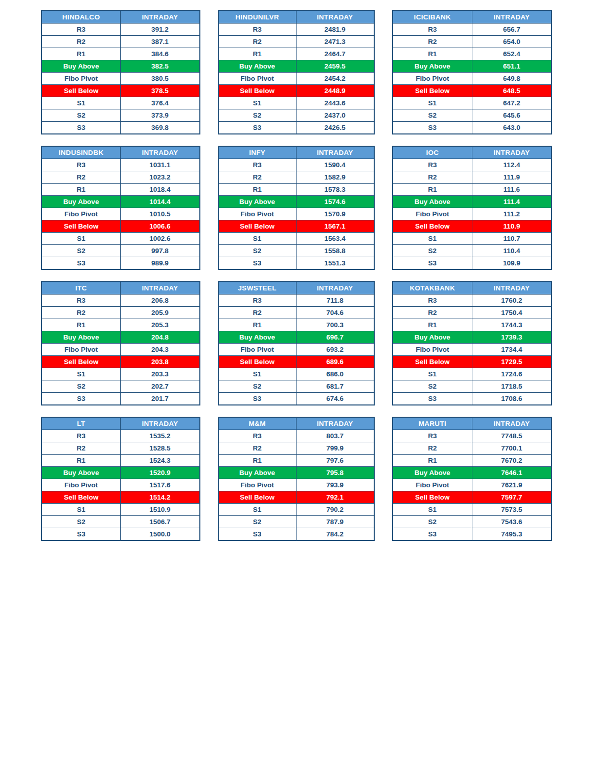| / HINDALCO / INTRADAY / / R3 / 391.2 / / R2 / 387.1 / / R1 / 384.6 / / Buy Above / 382.5 / / Fibo Pivot / 380.5 / / Sell Below / 378.5 / / S1 / 376.4 / / S2 / 373.9 / / S3 / 369.8 / | | / HINDUNILVR / INTRADAY / / R3 / 2481.9 / / R2 / 2471.3 / / R1 / 2464.7 / / Buy Above / 2459.5 / / Fibo Pivot / 2454.2 / / Sell Below / 2448.9 / / S1 / 2443.6 / / S2 / 2437.0 / / S3 / 2426.5 / | | / ICICIBANK / INTRADAY / / R3 / 656.7 / / R2 / 654.0 / / R1 / 652.4 / / Buy Above / 651.1 / / Fibo Pivot / 649.8 / / Sell Below / 648.5 / / S1 / 647.2 / / S2 / 645.6 / / S3 / 643.0 / |
| / INDUSINDBK / INTRADAY / / R3 / 1031.1 / / R2 / 1023.2 / / R1 / 1018.4 / / Buy Above / 1014.4 / / Fibo Pivot / 1010.5 / / Sell Below / 1006.6 / / S1 / 1002.6 / / S2 / 997.8 / / S3 / 989.9 / | | / INFY / INTRADAY / / R3 / 1590.4 / / R2 / 1582.9 / / R1 / 1578.3 / / Buy Above / 1574.6 / / Fibo Pivot / 1570.9 / / Sell Below / 1567.1 / / S1 / 1563.4 / / S2 / 1558.8 / / S3 / 1551.3 / | | / IOC / INTRADAY / / R3 / 112.4 / / R2 / 111.9 / / R1 / 111.6 / / Buy Above / 111.4 / / Fibo Pivot / 111.2 / / Sell Below / 110.9 / / S1 / 110.7 / / S2 / 110.4 / / S3 / 109.9 / |
| / ITC / INTRADAY / / R3 / 206.8 / / R2 / 205.9 / / R1 / 205.3 / / Buy Above / 204.8 / / Fibo Pivot / 204.3 / / Sell Below / 203.8 / / S1 / 203.3 / / S2 / 202.7 / / S3 / 201.7 / | | / JSWSTEEL / INTRADAY / / R3 / 711.8 / / R2 / 704.6 / / R1 / 700.3 / / Buy Above / 696.7 / / Fibo Pivot / 693.2 / / Sell Below / 689.6 / / S1 / 686.0 / / S2 / 681.7 / / S3 / 674.6 / | | / KOTAKBANK / INTRADAY / / R3 / 1760.2 / / R2 / 1750.4 / / R1 / 1744.3 / / Buy Above / 1739.3 / / Fibo Pivot / 1734.4 / / Sell Below / 1729.5 / / S1 / 1724.6 / / S2 / 1718.5 / / S3 / 1708.6 / |
| / LT / INTRADAY / / R3 / 1535.2 / / R2 / 1528.5 / / R1 / 1524.3 / / Buy Above / 1520.9 / / Fibo Pivot / 1517.6 / / Sell Below / 1514.2 / / S1 / 1510.9 / / S2 / 1506.7 / / S3 / 1500.0 / | | / M&M / INTRADAY / / R3 / 803.7 / / R2 / 799.9 / / R1 / 797.6 / / Buy Above / 795.8 / / Fibo Pivot / 793.9 / / Sell Below / 792.1 / / S1 / 790.2 / / S2 / 787.9 / / S3 / 784.2 / | | / MARUTI / INTRADAY / / R3 / 7748.5 / / R2 / 7700.1 / / R1 / 7670.2 / / Buy Above / 7646.1 / / Fibo Pivot / 7621.9 / / Sell Below / 7597.7 / / S1 / 7573.5 / / S2 / 7543.6 / / S3 / 7495.3 / |